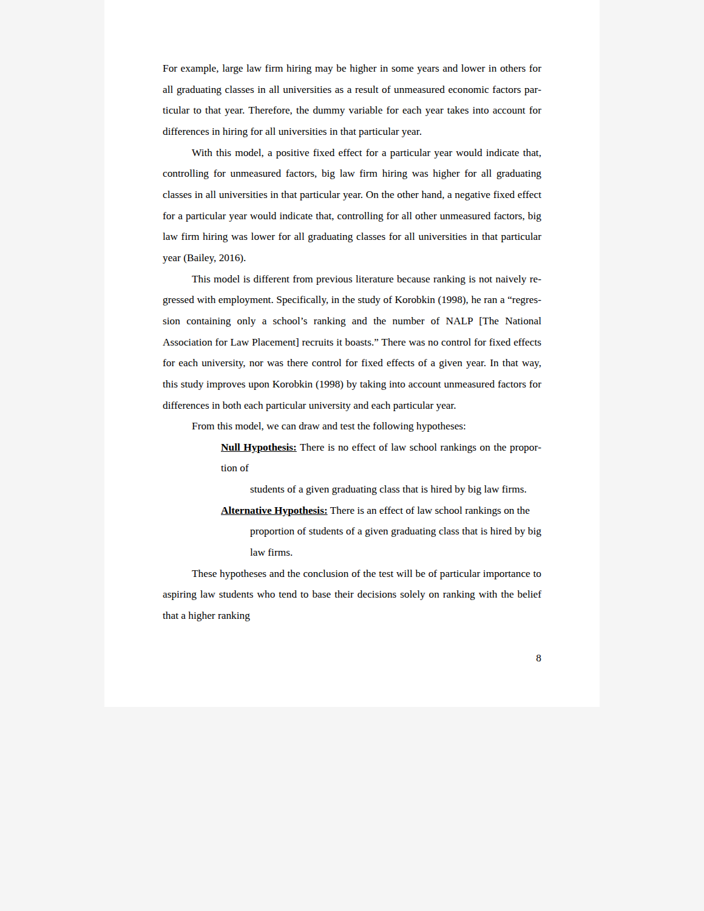For example, large law firm hiring may be higher in some years and lower in others for all graduating classes in all universities as a result of unmeasured economic factors particular to that year. Therefore, the dummy variable for each year takes into account for differences in hiring for all universities in that particular year.
With this model, a positive fixed effect for a particular year would indicate that, controlling for unmeasured factors, big law firm hiring was higher for all graduating classes in all universities in that particular year. On the other hand, a negative fixed effect for a particular year would indicate that, controlling for all other unmeasured factors, big law firm hiring was lower for all graduating classes for all universities in that particular year (Bailey, 2016).
This model is different from previous literature because ranking is not naively regressed with employment. Specifically, in the study of Korobkin (1998), he ran a “regression containing only a school’s ranking and the number of NALP [The National Association for Law Placement] recruits it boasts.” There was no control for fixed effects for each university, nor was there control for fixed effects of a given year. In that way, this study improves upon Korobkin (1998) by taking into account unmeasured factors for differences in both each particular university and each particular year.
From this model, we can draw and test the following hypotheses:
Null Hypothesis: There is no effect of law school rankings on the proportion of students of a given graduating class that is hired by big law firms.
Alternative Hypothesis: There is an effect of law school rankings on the proportion of students of a given graduating class that is hired by big law firms.
These hypotheses and the conclusion of the test will be of particular importance to aspiring law students who tend to base their decisions solely on ranking with the belief that a higher ranking
8